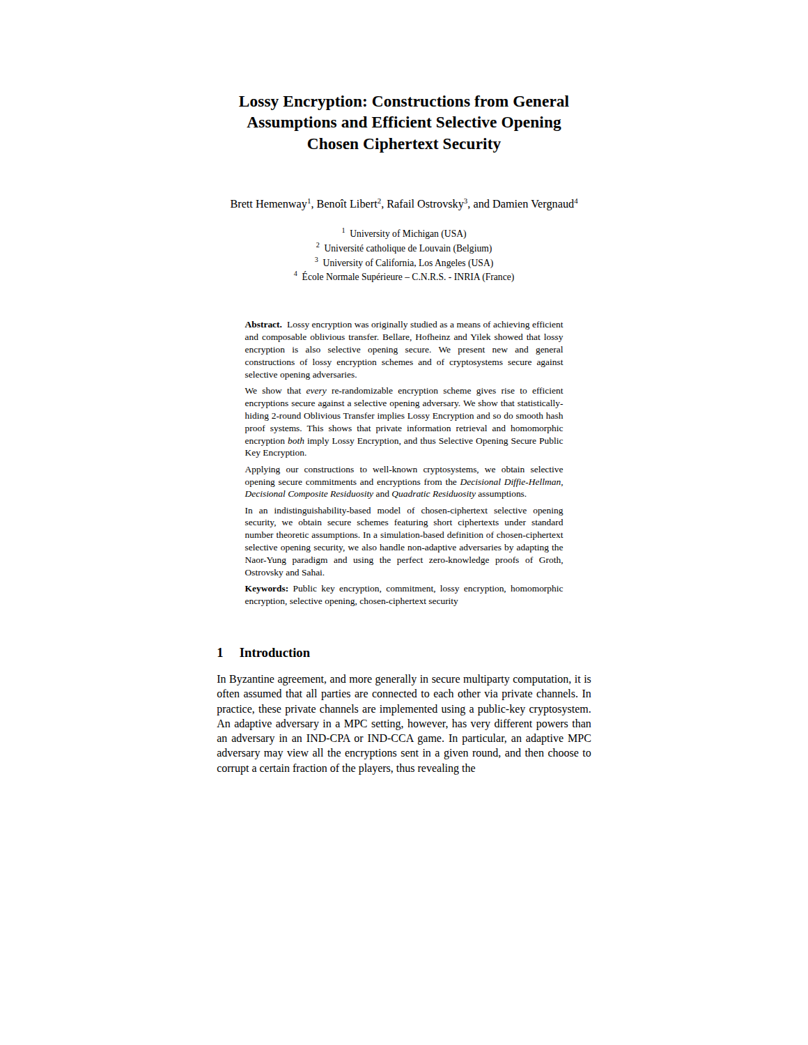Lossy Encryption: Constructions from General
Assumptions and Efficient Selective Opening
Chosen Ciphertext Security
Brett Hemenway1, Benoît Libert2, Rafail Ostrovsky3, and Damien Vergnaud4
1 University of Michigan (USA)
2 Université catholique de Louvain (Belgium)
3 University of California, Los Angeles (USA)
4 École Normale Supérieure – C.N.R.S. - INRIA (France)
Abstract. Lossy encryption was originally studied as a means of achieving efficient and composable oblivious transfer. Bellare, Hofheinz and Yilek showed that lossy encryption is also selective opening secure. We present new and general constructions of lossy encryption schemes and of cryptosystems secure against selective opening adversaries.
We show that every re-randomizable encryption scheme gives rise to efficient encryptions secure against a selective opening adversary. We show that statistically-hiding 2-round Oblivious Transfer implies Lossy Encryption and so do smooth hash proof systems. This shows that private information retrieval and homomorphic encryption both imply Lossy Encryption, and thus Selective Opening Secure Public Key Encryption.
Applying our constructions to well-known cryptosystems, we obtain selective opening secure commitments and encryptions from the Decisional Diffie-Hellman, Decisional Composite Residuosity and Quadratic Residuosity assumptions.
In an indistinguishability-based model of chosen-ciphertext selective opening security, we obtain secure schemes featuring short ciphertexts under standard number theoretic assumptions. In a simulation-based definition of chosen-ciphertext selective opening security, we also handle non-adaptive adversaries by adapting the Naor-Yung paradigm and using the perfect zero-knowledge proofs of Groth, Ostrovsky and Sahai.
Keywords: Public key encryption, commitment, lossy encryption, homomorphic encryption, selective opening, chosen-ciphertext security
1 Introduction
In Byzantine agreement, and more generally in secure multiparty computation, it is often assumed that all parties are connected to each other via private channels. In practice, these private channels are implemented using a public-key cryptosystem. An adaptive adversary in a MPC setting, however, has very different powers than an adversary in an IND-CPA or IND-CCA game. In particular, an adaptive MPC adversary may view all the encryptions sent in a given round, and then choose to corrupt a certain fraction of the players, thus revealing the